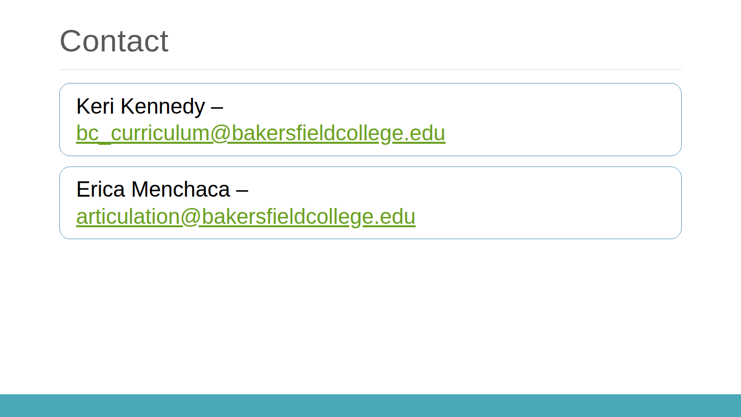Contact
Keri Kennedy –
bc_curriculum@bakersfieldcollege.edu
Erica Menchaca –
articulation@bakersfieldcollege.edu